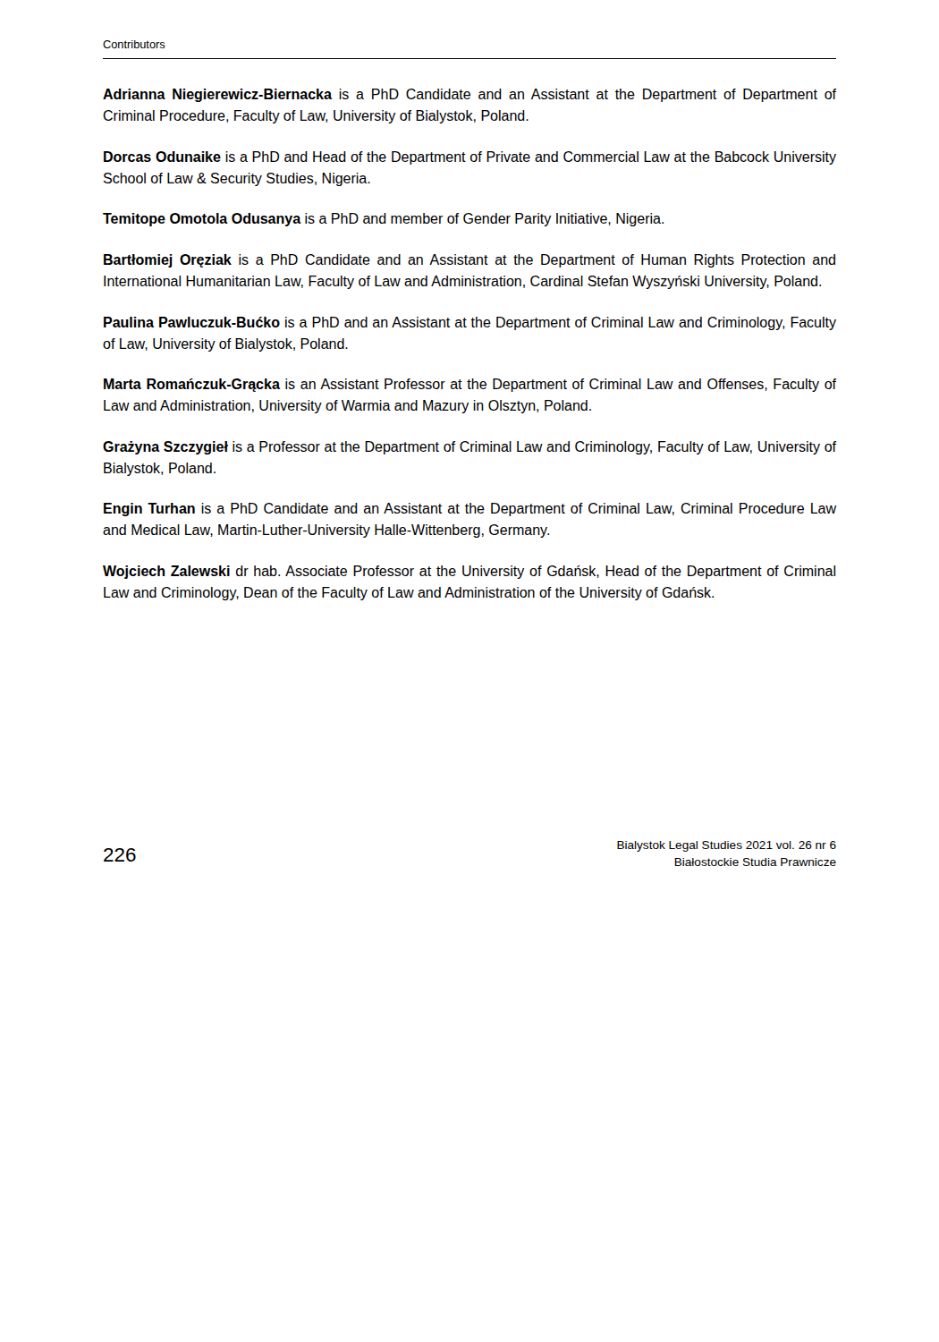Contributors
Adrianna Niegierewicz-Biernacka is a PhD Candidate and an Assistant at the Department of Department of Criminal Procedure, Faculty of Law, University of Bialystok, Poland.
Dorcas Odunaike is a PhD and Head of the Department of Private and Commercial Law at the Babcock University School of Law & Security Studies, Nigeria.
Temitope Omotola Odusanya is a PhD and member of Gender Parity Initiative, Nigeria.
Bartłomiej Oręziak is a PhD Candidate and an Assistant at the Department of Human Rights Protection and International Humanitarian Law, Faculty of Law and Administration, Cardinal Stefan Wyszyński University, Poland.
Paulina Pawluczuk-Bućko is a PhD and an Assistant at the Department of Criminal Law and Criminology, Faculty of Law, University of Bialystok, Poland.
Marta Romańczuk-Grącka is an Assistant Professor at the Department of Criminal Law and Offenses, Faculty of Law and Administration, University of Warmia and Mazury in Olsztyn, Poland.
Grażyna Szczygieł is a Professor at the Department of Criminal Law and Criminology, Faculty of Law, University of Bialystok, Poland.
Engin Turhan is a PhD Candidate and an Assistant at the Department of Criminal Law, Criminal Procedure Law and Medical Law, Martin-Luther-University Halle-Wittenberg, Germany.
Wojciech Zalewski dr hab. Associate Professor at the University of Gdańsk, Head of the Department of Criminal Law and Criminology, Dean of the Faculty of Law and Administration of the University of Gdańsk.
226
Bialystok Legal Studies 2021 vol. 26 nr 6
Białostockie Studia Prawnicze